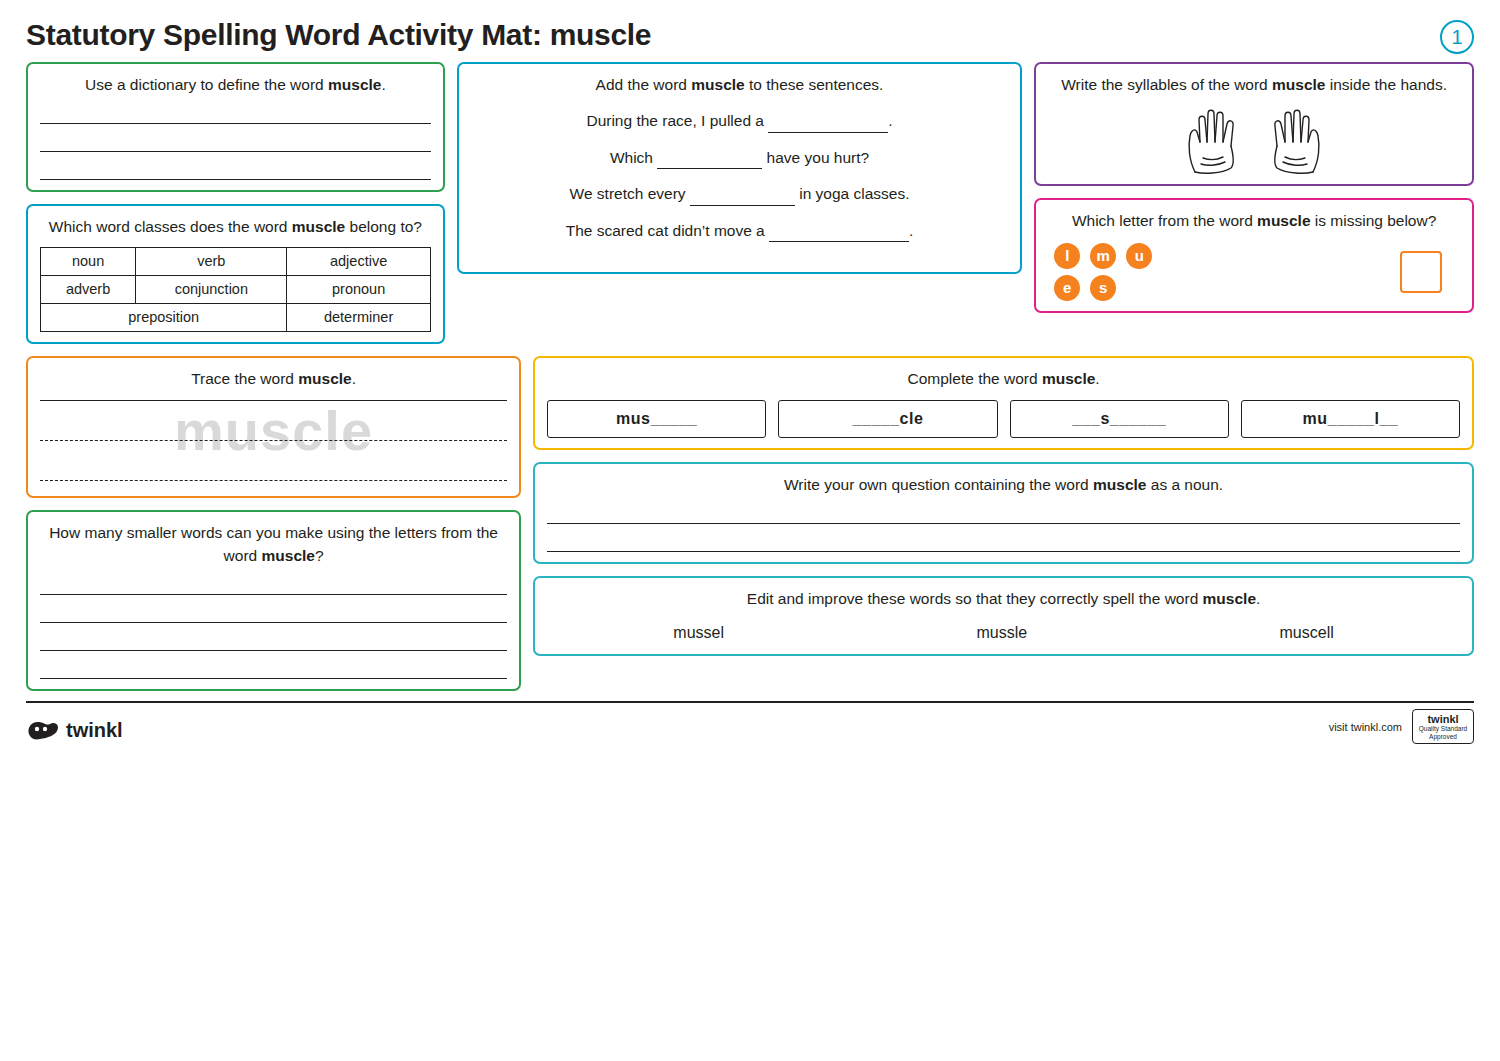1
Statutory Spelling Word Activity Mat: muscle
Use a dictionary to define the word muscle.
Which word classes does the word muscle belong to?
| noun | verb | adjective |
| adverb | conjunction | pronoun |
| preposition | determiner |
Add the word muscle to these sentences.
During the race, I pulled a .
Which have you hurt?
We stretch every in yoga classes.
The scared cat didn’t move a .
Write the syllables of the word muscle inside the hands.
Which letter from the word muscle is missing below?
l
m
u
e
s
Trace the word muscle.
muscle
How many smaller words can you make using the letters from the word muscle?
Complete the word muscle.
mus_____
_____cle
___s______
mu_____l__
Write your own question containing the word muscle as a noun.
Edit and improve these words so that they correctly spell the word muscle.
mussel mussle muscell
twinkl
visit twinkl.com
twinkl
Quality Standard
Approved